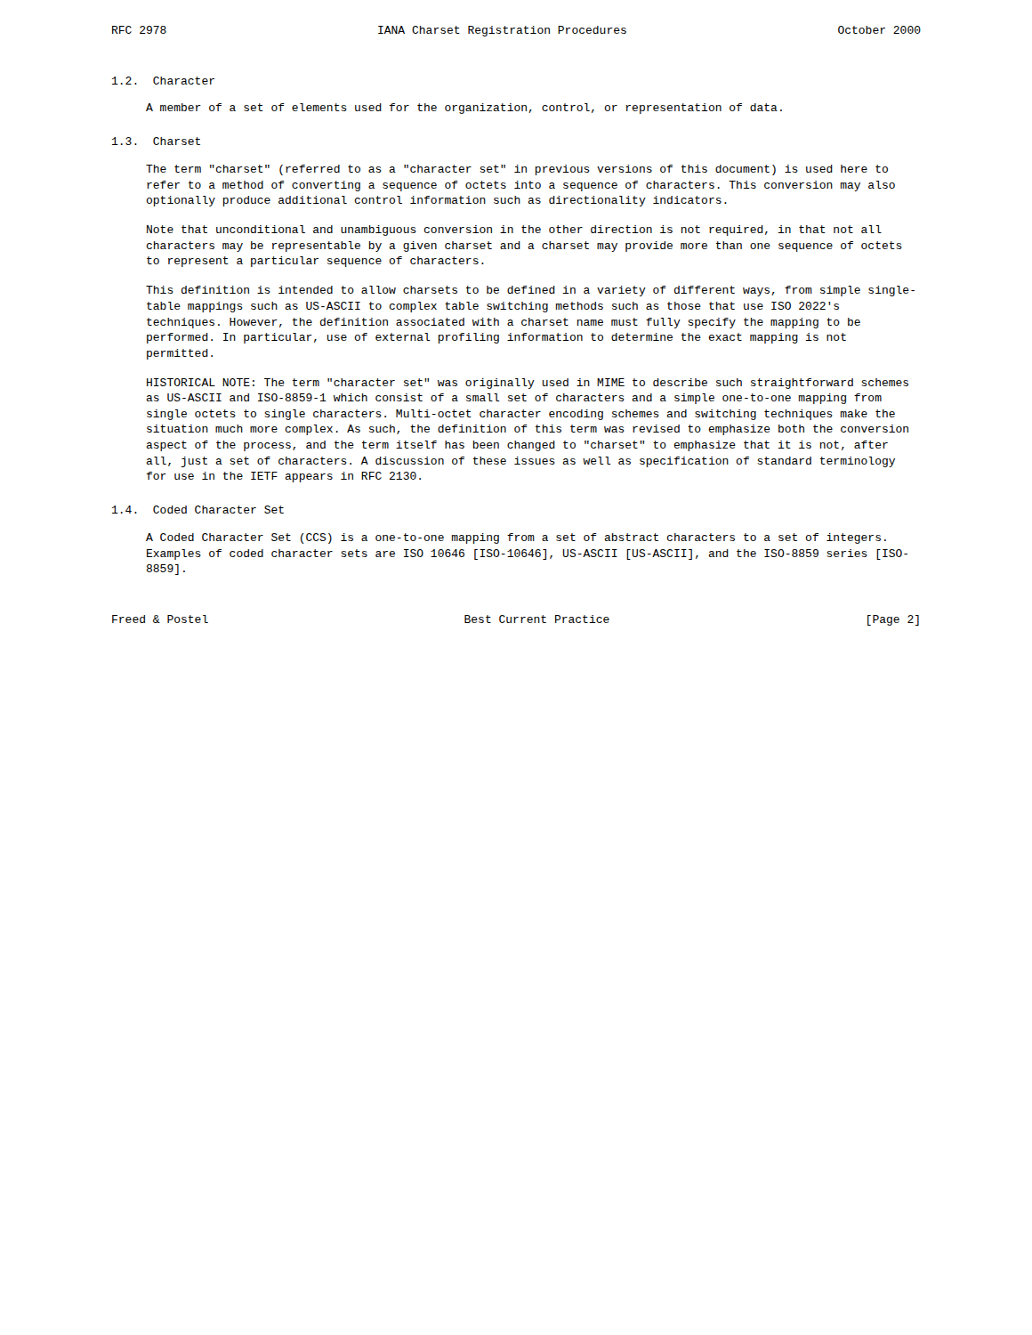RFC 2978 IANA Charset Registration Procedures October 2000
1.2. Character
A member of a set of elements used for the organization, control, or representation of data.
1.3. Charset
The term "charset" (referred to as a "character set" in previous versions of this document) is used here to refer to a method of converting a sequence of octets into a sequence of characters. This conversion may also optionally produce additional control information such as directionality indicators.
Note that unconditional and unambiguous conversion in the other direction is not required, in that not all characters may be representable by a given charset and a charset may provide more than one sequence of octets to represent a particular sequence of characters.
This definition is intended to allow charsets to be defined in a variety of different ways, from simple single-table mappings such as US-ASCII to complex table switching methods such as those that use ISO 2022's techniques. However, the definition associated with a charset name must fully specify the mapping to be performed. In particular, use of external profiling information to determine the exact mapping is not permitted.
HISTORICAL NOTE: The term "character set" was originally used in MIME to describe such straightforward schemes as US-ASCII and ISO-8859-1 which consist of a small set of characters and a simple one-to-one mapping from single octets to single characters. Multi-octet character encoding schemes and switching techniques make the situation much more complex. As such, the definition of this term was revised to emphasize both the conversion aspect of the process, and the term itself has been changed to "charset" to emphasize that it is not, after all, just a set of characters. A discussion of these issues as well as specification of standard terminology for use in the IETF appears in RFC 2130.
1.4. Coded Character Set
A Coded Character Set (CCS) is a one-to-one mapping from a set of abstract characters to a set of integers. Examples of coded character sets are ISO 10646 [ISO-10646], US-ASCII [US-ASCII], and the ISO-8859 series [ISO-8859].
Freed & Postel Best Current Practice [Page 2]